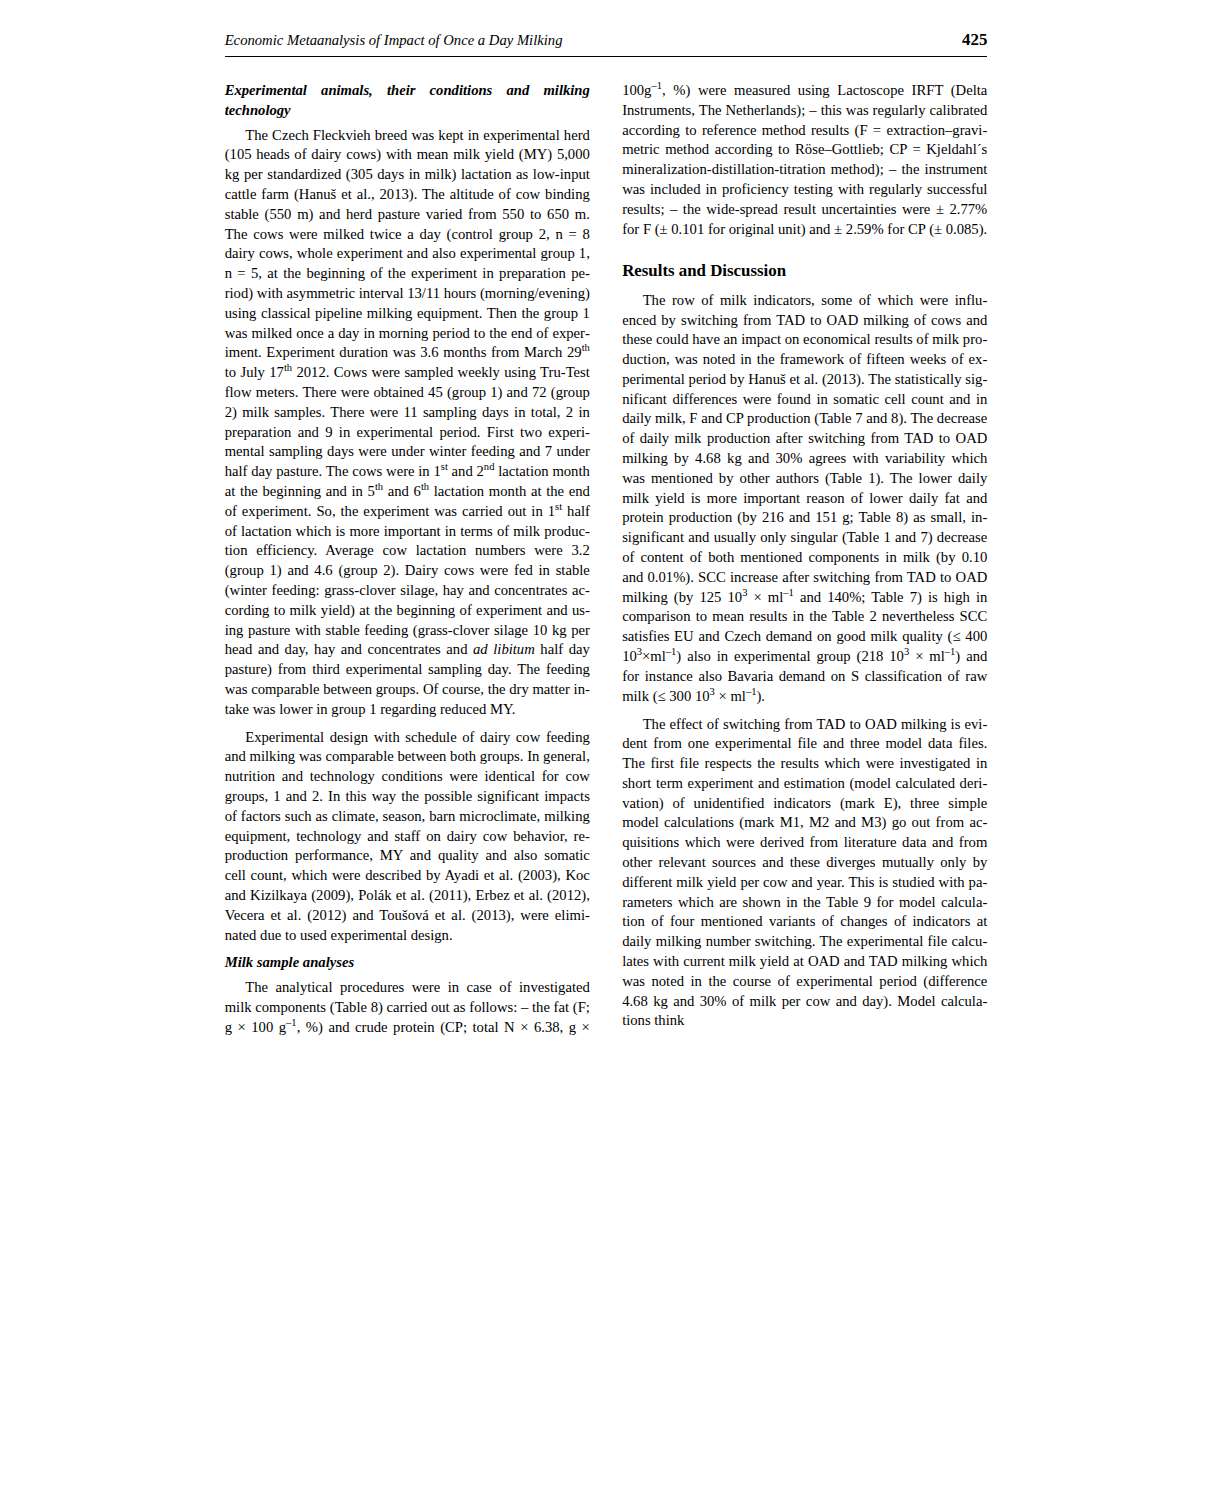Economic Metaanalysis of Impact of Once a Day Milking 425
Experimental animals, their conditions and milking technology
The Czech Fleckvieh breed was kept in experimental herd (105 heads of dairy cows) with mean milk yield (MY) 5,000 kg per standardized (305 days in milk) lactation as low-input cattle farm (Hanuš et al., 2013). The altitude of cow binding stable (550 m) and herd pasture varied from 550 to 650 m. The cows were milked twice a day (control group 2, n = 8 dairy cows, whole experiment and also experimental group 1, n = 5, at the beginning of the experiment in preparation period) with asymmetric interval 13/11 hours (morning/evening) using classical pipeline milking equipment. Then the group 1 was milked once a day in morning period to the end of experiment. Experiment duration was 3.6 months from March 29th to July 17th 2012. Cows were sampled weekly using Tru-Test flow meters. There were obtained 45 (group 1) and 72 (group 2) milk samples. There were 11 sampling days in total, 2 in preparation and 9 in experimental period. First two experimental sampling days were under winter feeding and 7 under half day pasture. The cows were in 1st and 2nd lactation month at the beginning and in 5th and 6th lactation month at the end of experiment. So, the experiment was carried out in 1st half of lactation which is more important in terms of milk production efficiency. Average cow lactation numbers were 3.2 (group 1) and 4.6 (group 2). Dairy cows were fed in stable (winter feeding: grass-clover silage, hay and concentrates according to milk yield) at the beginning of experiment and using pasture with stable feeding (grass-clover silage 10 kg per head and day, hay and concentrates and ad libitum half day pasture) from third experimental sampling day. The feeding was comparable between groups. Of course, the dry matter intake was lower in group 1 regarding reduced MY.
Experimental design with schedule of dairy cow feeding and milking was comparable between both groups. In general, nutrition and technology conditions were identical for cow groups, 1 and 2. In this way the possible significant impacts of factors such as climate, season, barn microclimate, milking equipment, technology and staff on dairy cow behavior, reproduction performance, MY and quality and also somatic cell count, which were described by Ayadi et al. (2003), Koc and Kizilkaya (2009), Polák et al. (2011), Erbez et al. (2012), Vecera et al. (2012) and Toušová et al. (2013), were eliminated due to used experimental design.
Milk sample analyses
The analytical procedures were in case of investigated milk components (Table 8) carried out as follows: – the fat (F; g × 100 g–1, %) and crude protein (CP; total N × 6.38, g × 100g–1, %) were measured using Lactoscope IRFT (Delta Instruments, The Netherlands); – this was regularly calibrated according to reference method results (F = extraction–gravimetric method according to Röse–Gottlieb; CP = Kjeldahl´s mineralization-distillation-titration method); – the instrument was included in proficiency testing with regularly successful results; – the wide-spread result uncertainties were ± 2.77% for F (± 0.101 for original unit) and ± 2.59% for CP (± 0.085).
Results and Discussion
The row of milk indicators, some of which were influenced by switching from TAD to OAD milking of cows and these could have an impact on economical results of milk production, was noted in the framework of fifteen weeks of experimental period by Hanuš et al. (2013). The statistically significant differences were found in somatic cell count and in daily milk, F and CP production (Table 7 and 8). The decrease of daily milk production after switching from TAD to OAD milking by 4.68 kg and 30% agrees with variability which was mentioned by other authors (Table 1). The lower daily milk yield is more important reason of lower daily fat and protein production (by 216 and 151 g; Table 8) as small, insignificant and usually only singular (Table 1 and 7) decrease of content of both mentioned components in milk (by 0.10 and 0.01%). SCC increase after switching from TAD to OAD milking (by 125 103 × ml–1 and 140%; Table 7) is high in comparison to mean results in the Table 2 nevertheless SCC satisfies EU and Czech demand on good milk quality (≤ 400 103×ml–1) also in experimental group (218 103 × ml–1) and for instance also Bavaria demand on S classification of raw milk (≤ 300 103 × ml–1).
The effect of switching from TAD to OAD milking is evident from one experimental file and three model data files. The first file respects the results which were investigated in short term experiment and estimation (model calculated derivation) of unidentified indicators (mark E), three simple model calculations (mark M1, M2 and M3) go out from acquisitions which were derived from literature data and from other relevant sources and these diverges mutually only by different milk yield per cow and year. This is studied with parameters which are shown in the Table 9 for model calculation of four mentioned variants of changes of indicators at daily milking number switching. The experimental file calculates with current milk yield at OAD and TAD milking which was noted in the course of experimental period (difference 4.68 kg and 30% of milk per cow and day). Model calculations think